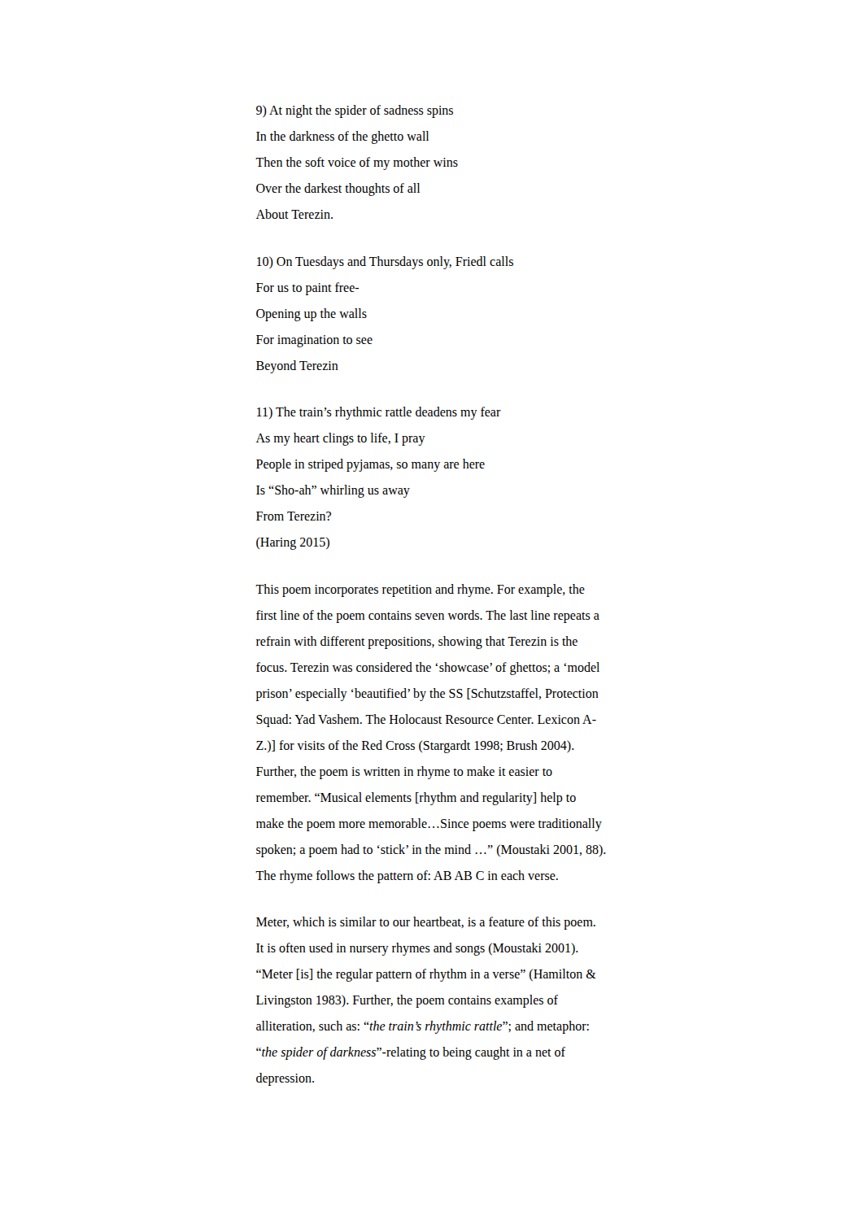9) At night the spider of sadness spins
In the darkness of the ghetto wall
Then the soft voice of my mother wins
Over the darkest thoughts of all
About Terezin.
10) On Tuesdays and Thursdays only, Friedl calls
For us to paint free-
Opening up the walls
For imagination to see
Beyond Terezin
11) The train’s rhythmic rattle deadens my fear
As my heart clings to life, I pray
People in striped pyjamas, so many are here
Is “Sho-ah” whirling us away
From Terezin?
(Haring 2015)
This poem incorporates repetition and rhyme. For example, the first line of the poem contains seven words. The last line repeats a refrain with different prepositions, showing that Terezin is the focus. Terezin was considered the ‘showcase’ of ghettos; a ‘model prison’ especially ‘beautified’ by the SS [Schutzstaffel, Protection Squad: Yad Vashem. The Holocaust Resource Center. Lexicon A-Z.)] for visits of the Red Cross (Stargardt 1998; Brush 2004). Further, the poem is written in rhyme to make it easier to remember. “Musical elements [rhythm and regularity] help to make the poem more memorable…Since poems were traditionally spoken; a poem had to ‘stick’ in the mind …” (Moustaki 2001, 88). The rhyme follows the pattern of: AB AB C in each verse.
Meter, which is similar to our heartbeat, is a feature of this poem. It is often used in nursery rhymes and songs (Moustaki 2001). “Meter [is] the regular pattern of rhythm in a verse” (Hamilton & Livingston 1983). Further, the poem contains examples of alliteration, such as: “the train’s rhythmic rattle”; and metaphor: “the spider of darkness”-relating to being caught in a net of depression.